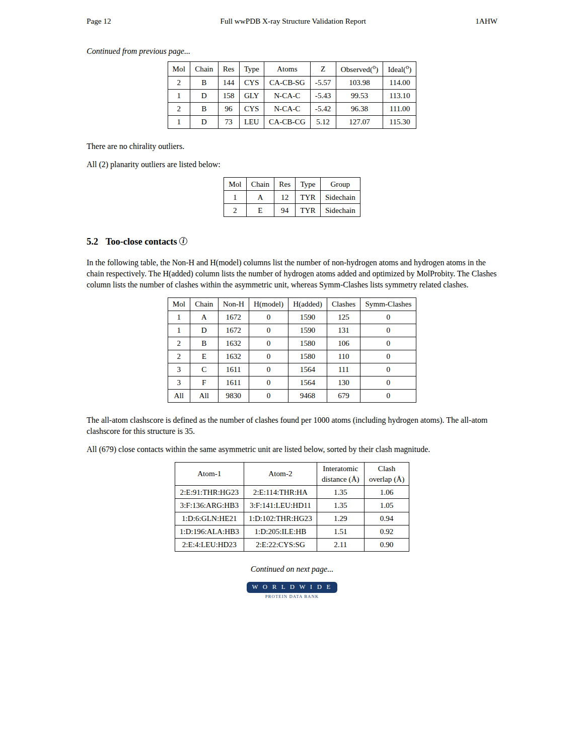Page 12
Full wwPDB X-ray Structure Validation Report
1AHW
Continued from previous page...
| Mol | Chain | Res | Type | Atoms | Z | Observed( o ) | Ideal( o ) |
| --- | --- | --- | --- | --- | --- | --- | --- |
| 2 | B | 144 | CYS | CA-CB-SG | -5.57 | 103.98 | 114.00 |
| 1 | D | 158 | GLY | N-CA-C | -5.43 | 99.53 | 113.10 |
| 2 | B | 96 | CYS | N-CA-C | -5.42 | 96.38 | 111.00 |
| 1 | D | 73 | LEU | CA-CB-CG | 5.12 | 127.07 | 115.30 |
There are no chirality outliers.
All (2) planarity outliers are listed below:
| Mol | Chain | Res | Type | Group |
| --- | --- | --- | --- | --- |
| 1 | A | 12 | TYR | Sidechain |
| 2 | E | 94 | TYR | Sidechain |
5.2 Too-close contactsi
In the following table, the Non-H and H(model) columns list the number of non-hydrogen atoms and hydrogen atoms in the chain respectively. The H(added) column lists the number of hydrogen atoms added and optimized by MolProbity. The Clashes column lists the number of clashes within the asymmetric unit, whereas Symm-Clashes lists symmetry related clashes.
| Mol | Chain | Non-H | H(model) | H(added) | Clashes | Symm-Clashes |
| --- | --- | --- | --- | --- | --- | --- |
| 1 | A | 1672 | 0 | 1590 | 125 | 0 |
| 1 | D | 1672 | 0 | 1590 | 131 | 0 |
| 2 | B | 1632 | 0 | 1580 | 106 | 0 |
| 2 | E | 1632 | 0 | 1580 | 110 | 0 |
| 3 | C | 1611 | 0 | 1564 | 111 | 0 |
| 3 | F | 1611 | 0 | 1564 | 130 | 0 |
| All | All | 9830 | 0 | 9468 | 679 | 0 |
The all-atom clashscore is defined as the number of clashes found per 1000 atoms (including hydrogen atoms). The all-atom clashscore for this structure is 35.
All (679) close contacts within the same asymmetric unit are listed below, sorted by their clash magnitude.
| Atom-1 | Atom-2 | Interatomic distance (Å) | Clash overlap (Å) |
| --- | --- | --- | --- |
| 2:E:91:THR:HG23 | 2:E:114:THR:HA | 1.35 | 1.06 |
| 3:F:136:ARG:HB3 | 3:F:141:LEU:HD11 | 1.35 | 1.05 |
| 1:D:6:GLN:HE21 | 1:D:102:THR:HG23 | 1.29 | 0.94 |
| 1:D:196:ALA:HB3 | 1:D:205:ILE:HB | 1.51 | 0.92 |
| 2:E:4:LEU:HD23 | 2:E:22:CYS:SG | 2.11 | 0.90 |
Continued on next page...
W O R L D W I D E
PROTEIN DATA BANK